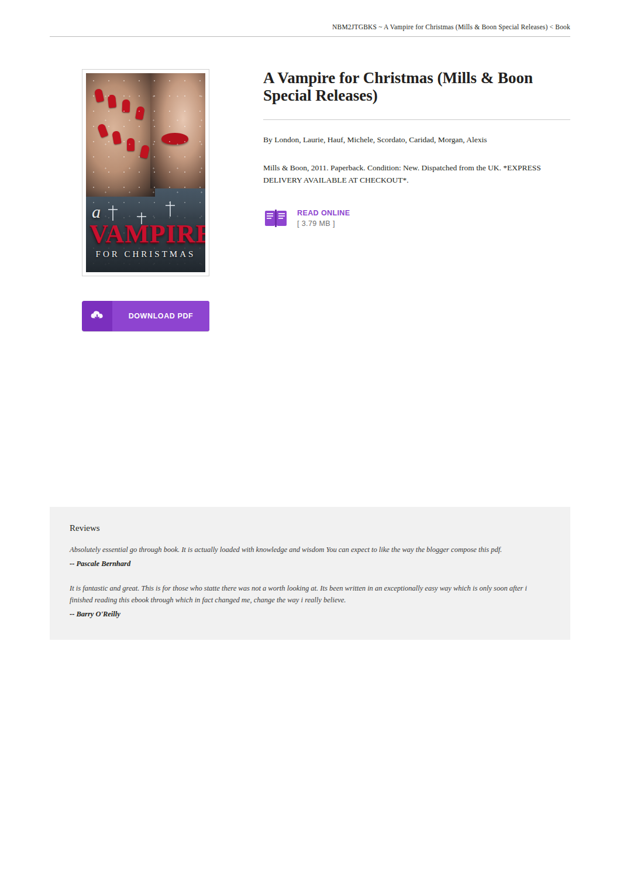NBM2JTGBKS ~ A Vampire for Christmas (Mills & Boon Special Releases) < Book
a
VAMPIRE
FOR CHRISTMAS
DOWNLOAD PDF
A Vampire for Christmas (Mills & Boon Special Releases)
By London, Laurie, Hauf, Michele, Scordato, Caridad, Morgan, Alexis
Mills & Boon, 2011. Paperback. Condition: New. Dispatched from the UK. *EXPRESS DELIVERY AVAILABLE AT CHECKOUT*.
READ ONLINE
[ 3.79 MB ]
Reviews
Absolutely essential go through book. It is actually loaded with knowledge and wisdom You can expect to like the way the blogger compose this pdf.
-- Pascale Bernhard
It is fantastic and great. This is for those who statte there was not a worth looking at. Its been written in an exceptionally easy way which is only soon after i finished reading this ebook through which in fact changed me, change the way i really believe.
-- Barry O'Reilly